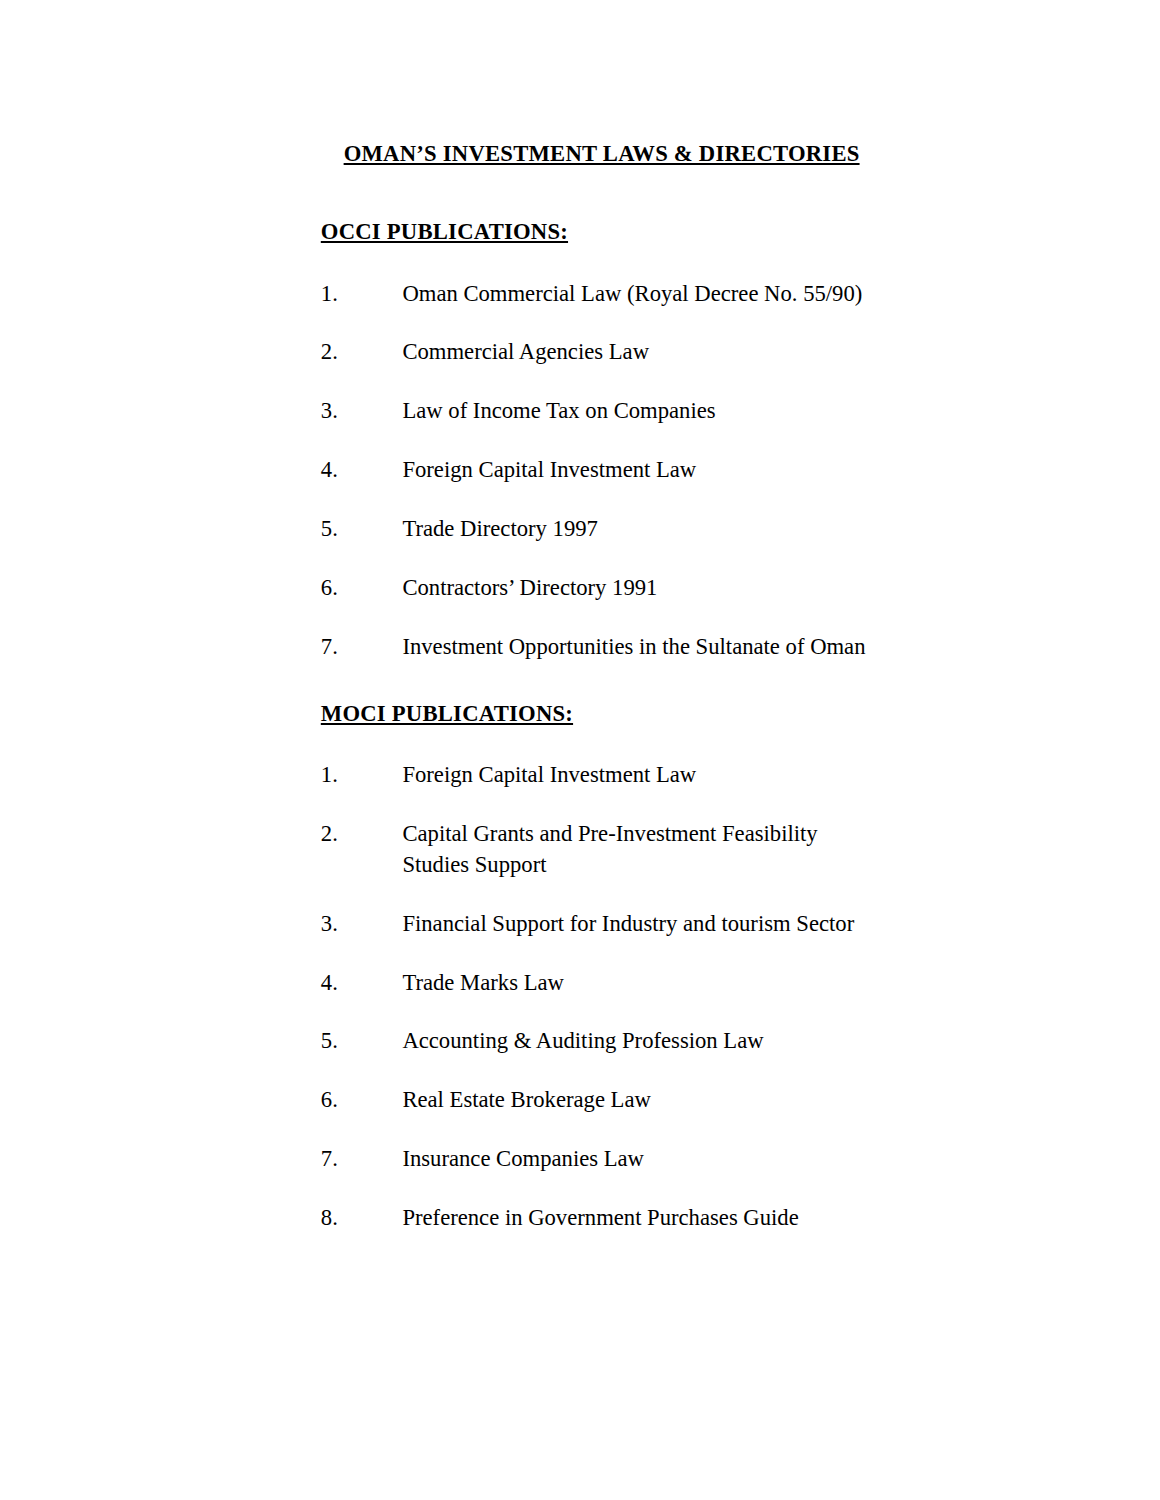OMAN’S INVESTMENT LAWS & DIRECTORIES
OCCI PUBLICATIONS:
1. Oman Commercial Law (Royal Decree No. 55/90)
2. Commercial Agencies Law
3. Law of Income Tax on Companies
4. Foreign Capital Investment Law
5. Trade Directory 1997
6. Contractors’ Directory 1991
7. Investment Opportunities in the Sultanate of Oman
MOCI PUBLICATIONS:
1. Foreign Capital Investment Law
2. Capital Grants and Pre-Investment Feasibility Studies Support
3. Financial Support for Industry and tourism Sector
4. Trade Marks Law
5. Accounting & Auditing Profession Law
6. Real Estate Brokerage Law
7. Insurance Companies Law
8. Preference in Government Purchases Guide